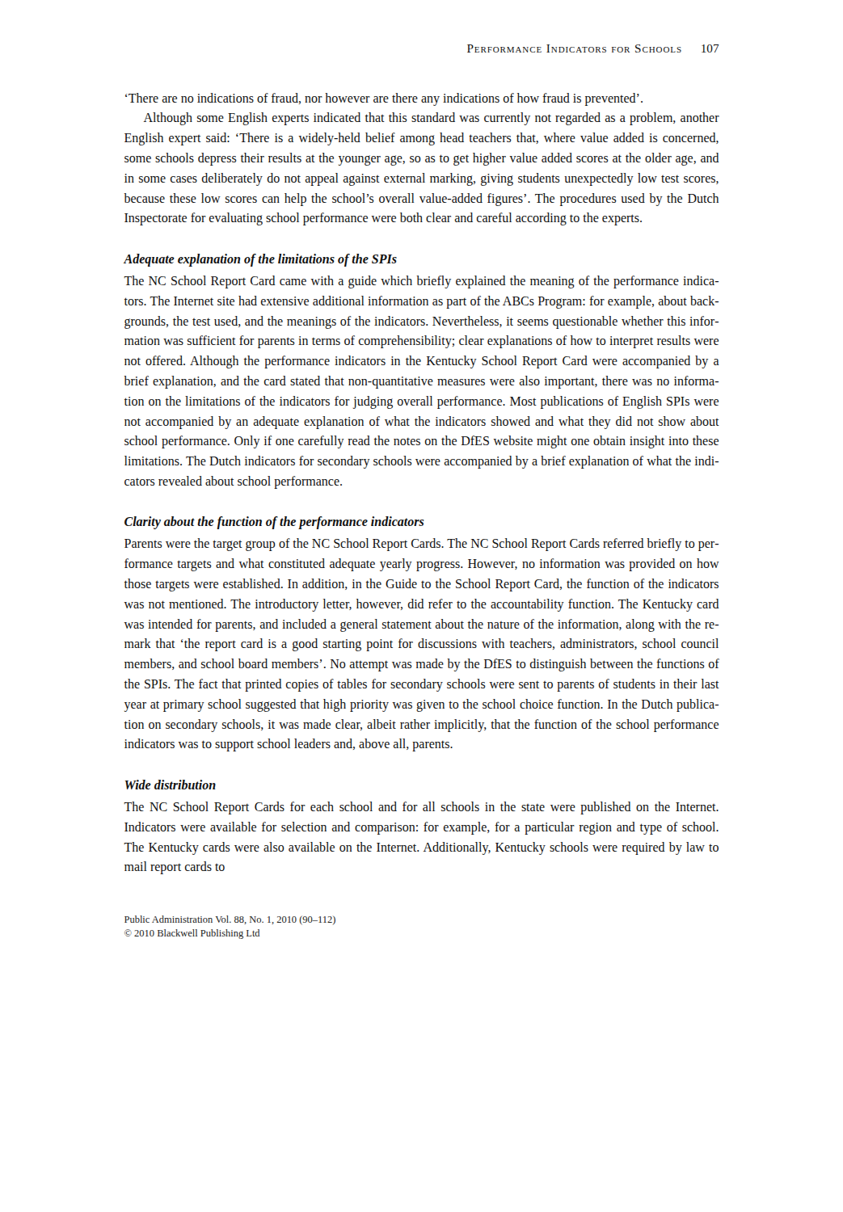Performance Indicators for Schools107
‘There are no indications of fraud, nor however are there any indications of how fraud is prevented’.
Although some English experts indicated that this standard was currently not regarded as a problem, another English expert said: ‘There is a widely-held belief among head teachers that, where value added is concerned, some schools depress their results at the younger age, so as to get higher value added scores at the older age, and in some cases deliberately do not appeal against external marking, giving students unexpectedly low test scores, because these low scores can help the school’s overall value-added figures’. The procedures used by the Dutch Inspectorate for evaluating school performance were both clear and careful according to the experts.
Adequate explanation of the limitations of the SPIs
The NC School Report Card came with a guide which briefly explained the meaning of the performance indicators. The Internet site had extensive additional information as part of the ABCs Program: for example, about backgrounds, the test used, and the meanings of the indicators. Nevertheless, it seems questionable whether this information was sufficient for parents in terms of comprehensibility; clear explanations of how to interpret results were not offered. Although the performance indicators in the Kentucky School Report Card were accompanied by a brief explanation, and the card stated that non-quantitative measures were also important, there was no information on the limitations of the indicators for judging overall performance. Most publications of English SPIs were not accompanied by an adequate explanation of what the indicators showed and what they did not show about school performance. Only if one carefully read the notes on the DfES website might one obtain insight into these limitations. The Dutch indicators for secondary schools were accompanied by a brief explanation of what the indicators revealed about school performance.
Clarity about the function of the performance indicators
Parents were the target group of the NC School Report Cards. The NC School Report Cards referred briefly to performance targets and what constituted adequate yearly progress. However, no information was provided on how those targets were established. In addition, in the Guide to the School Report Card, the function of the indicators was not mentioned. The introductory letter, however, did refer to the accountability function. The Kentucky card was intended for parents, and included a general statement about the nature of the information, along with the remark that ‘the report card is a good starting point for discussions with teachers, administrators, school council members, and school board members’. No attempt was made by the DfES to distinguish between the functions of the SPIs. The fact that printed copies of tables for secondary schools were sent to parents of students in their last year at primary school suggested that high priority was given to the school choice function. In the Dutch publication on secondary schools, it was made clear, albeit rather implicitly, that the function of the school performance indicators was to support school leaders and, above all, parents.
Wide distribution
The NC School Report Cards for each school and for all schools in the state were published on the Internet. Indicators were available for selection and comparison: for example, for a particular region and type of school. The Kentucky cards were also available on the Internet. Additionally, Kentucky schools were required by law to mail report cards to
Public Administration Vol. 88, No. 1, 2010 (90–112)
© 2010 Blackwell Publishing Ltd